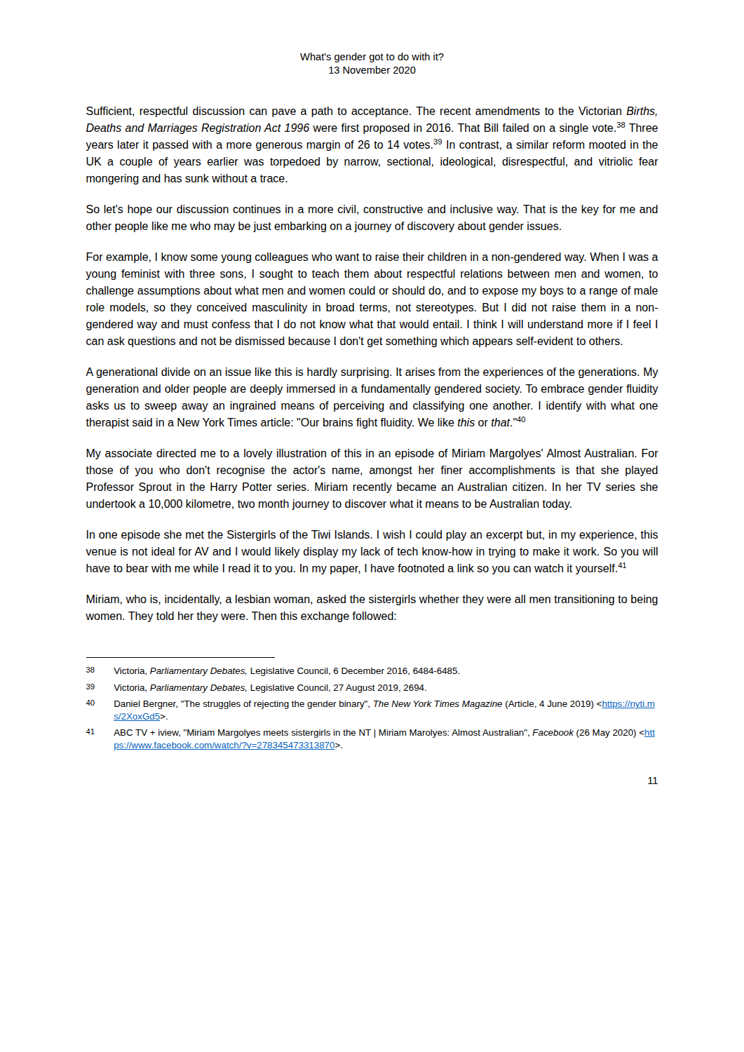What's gender got to do with it?
13 November 2020
Sufficient, respectful discussion can pave a path to acceptance. The recent amendments to the Victorian Births, Deaths and Marriages Registration Act 1996 were first proposed in 2016. That Bill failed on a single vote.38 Three years later it passed with a more generous margin of 26 to 14 votes.39 In contrast, a similar reform mooted in the UK a couple of years earlier was torpedoed by narrow, sectional, ideological, disrespectful, and vitriolic fear mongering and has sunk without a trace.
So let's hope our discussion continues in a more civil, constructive and inclusive way. That is the key for me and other people like me who may be just embarking on a journey of discovery about gender issues.
For example, I know some young colleagues who want to raise their children in a non-gendered way. When I was a young feminist with three sons, I sought to teach them about respectful relations between men and women, to challenge assumptions about what men and women could or should do, and to expose my boys to a range of male role models, so they conceived masculinity in broad terms, not stereotypes. But I did not raise them in a non-gendered way and must confess that I do not know what that would entail. I think I will understand more if I feel I can ask questions and not be dismissed because I don't get something which appears self-evident to others.
A generational divide on an issue like this is hardly surprising. It arises from the experiences of the generations. My generation and older people are deeply immersed in a fundamentally gendered society. To embrace gender fluidity asks us to sweep away an ingrained means of perceiving and classifying one another. I identify with what one therapist said in a New York Times article: "Our brains fight fluidity. We like this or that."40
My associate directed me to a lovely illustration of this in an episode of Miriam Margolyes' Almost Australian. For those of you who don't recognise the actor's name, amongst her finer accomplishments is that she played Professor Sprout in the Harry Potter series. Miriam recently became an Australian citizen. In her TV series she undertook a 10,000 kilometre, two month journey to discover what it means to be Australian today.
In one episode she met the Sistergirls of the Tiwi Islands. I wish I could play an excerpt but, in my experience, this venue is not ideal for AV and I would likely display my lack of tech know-how in trying to make it work. So you will have to bear with me while I read it to you. In my paper, I have footnoted a link so you can watch it yourself.41
Miriam, who is, incidentally, a lesbian woman, asked the sistergirls whether they were all men transitioning to being women. They told her they were. Then this exchange followed:
38 Victoria, Parliamentary Debates, Legislative Council, 6 December 2016, 6484-6485.
39 Victoria, Parliamentary Debates, Legislative Council, 27 August 2019, 2694.
40 Daniel Bergner, "The struggles of rejecting the gender binary", The New York Times Magazine (Article, 4 June 2019) <https://nyti.ms/2XoxGd5>.
41 ABC TV + iview, "Miriam Margolyes meets sistergirls in the NT | Miriam Marolyes: Almost Australian", Facebook (26 May 2020) <https://www.facebook.com/watch/?v=278345473313870>.
11